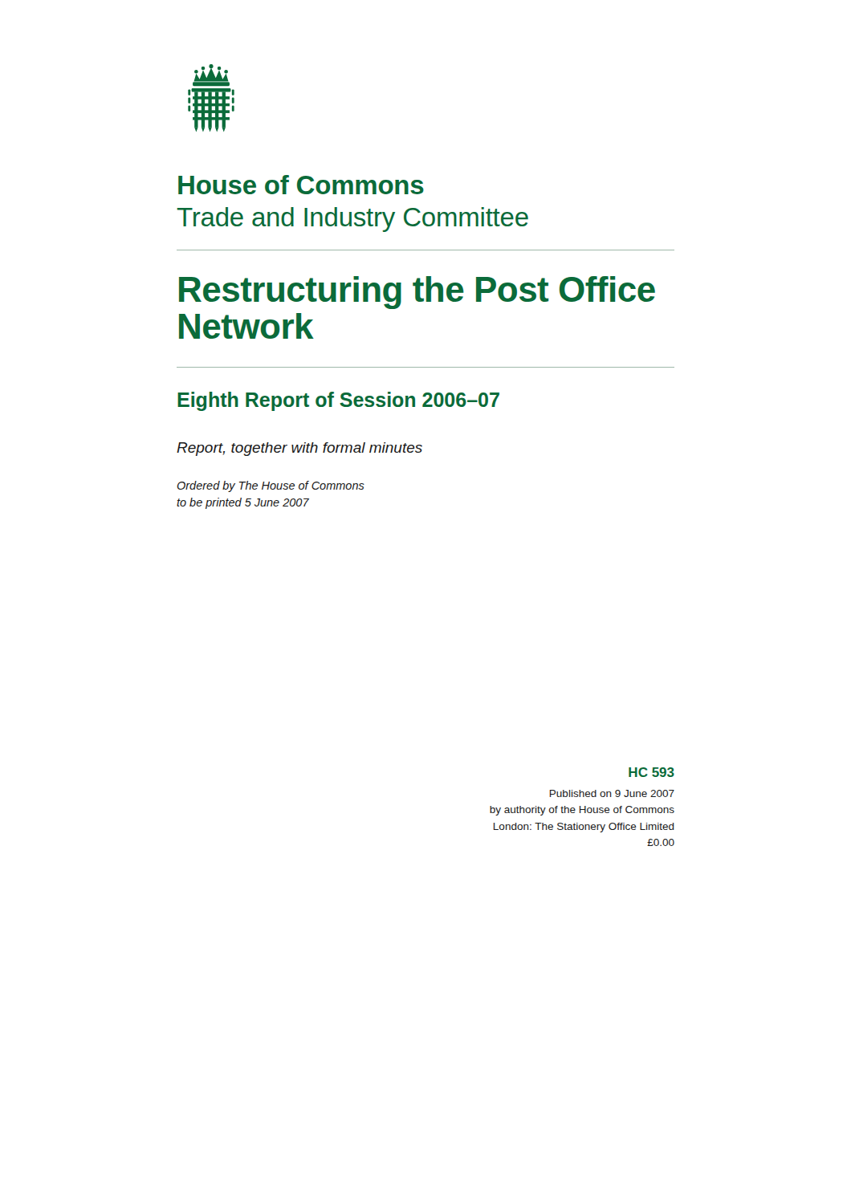House of Commons
Trade and Industry Committee
Restructuring the Post Office Network
Eighth Report of Session 2006–07
Report, together with formal minutes
Ordered by The House of Commons
to be printed 5 June 2007
HC 593
Published on 9 June 2007
by authority of the House of Commons
London: The Stationery Office Limited
£0.00